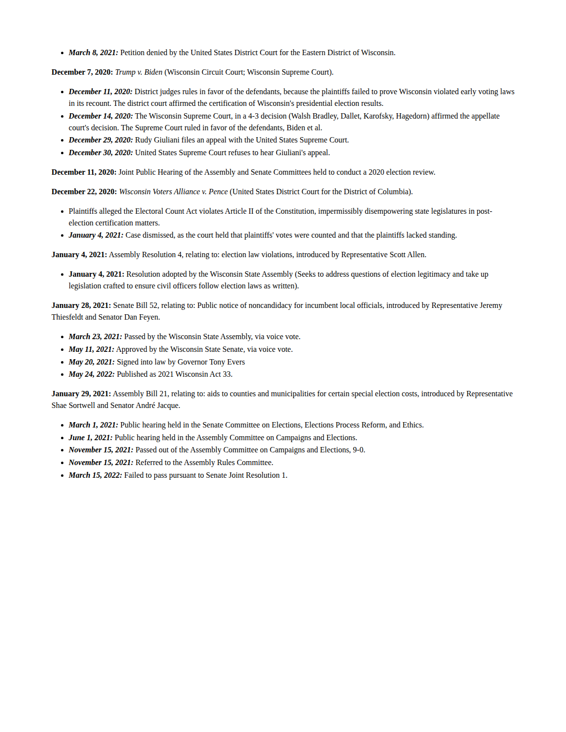March 8, 2021: Petition denied by the United States District Court for the Eastern District of Wisconsin.
December 7, 2020: Trump v. Biden (Wisconsin Circuit Court; Wisconsin Supreme Court).
December 11, 2020: District judges rules in favor of the defendants, because the plaintiffs failed to prove Wisconsin violated early voting laws in its recount. The district court affirmed the certification of Wisconsin's presidential election results.
December 14, 2020: The Wisconsin Supreme Court, in a 4-3 decision (Walsh Bradley, Dallet, Karofsky, Hagedorn) affirmed the appellate court's decision. The Supreme Court ruled in favor of the defendants, Biden et al.
December 29, 2020: Rudy Giuliani files an appeal with the United States Supreme Court.
December 30, 2020: United States Supreme Court refuses to hear Giuliani's appeal.
December 11, 2020: Joint Public Hearing of the Assembly and Senate Committees held to conduct a 2020 election review.
December 22, 2020: Wisconsin Voters Alliance v. Pence (United States District Court for the District of Columbia).
Plaintiffs alleged the Electoral Count Act violates Article II of the Constitution, impermissibly disempowering state legislatures in post-election certification matters.
January 4, 2021: Case dismissed, as the court held that plaintiffs' votes were counted and that the plaintiffs lacked standing.
January 4, 2021: Assembly Resolution 4, relating to: election law violations, introduced by Representative Scott Allen.
January 4, 2021: Resolution adopted by the Wisconsin State Assembly (Seeks to address questions of election legitimacy and take up legislation crafted to ensure civil officers follow election laws as written).
January 28, 2021: Senate Bill 52, relating to: Public notice of noncandidacy for incumbent local officials, introduced by Representative Jeremy Thiesfeldt and Senator Dan Feyen.
March 23, 2021: Passed by the Wisconsin State Assembly, via voice vote.
May 11, 2021: Approved by the Wisconsin State Senate, via voice vote.
May 20, 2021: Signed into law by Governor Tony Evers
May 24, 2022: Published as 2021 Wisconsin Act 33.
January 29, 2021: Assembly Bill 21, relating to: aids to counties and municipalities for certain special election costs, introduced by Representative Shae Sortwell and Senator André Jacque.
March 1, 2021: Public hearing held in the Senate Committee on Elections, Elections Process Reform, and Ethics.
June 1, 2021: Public hearing held in the Assembly Committee on Campaigns and Elections.
November 15, 2021: Passed out of the Assembly Committee on Campaigns and Elections, 9-0.
November 15, 2021: Referred to the Assembly Rules Committee.
March 15, 2022: Failed to pass pursuant to Senate Joint Resolution 1.